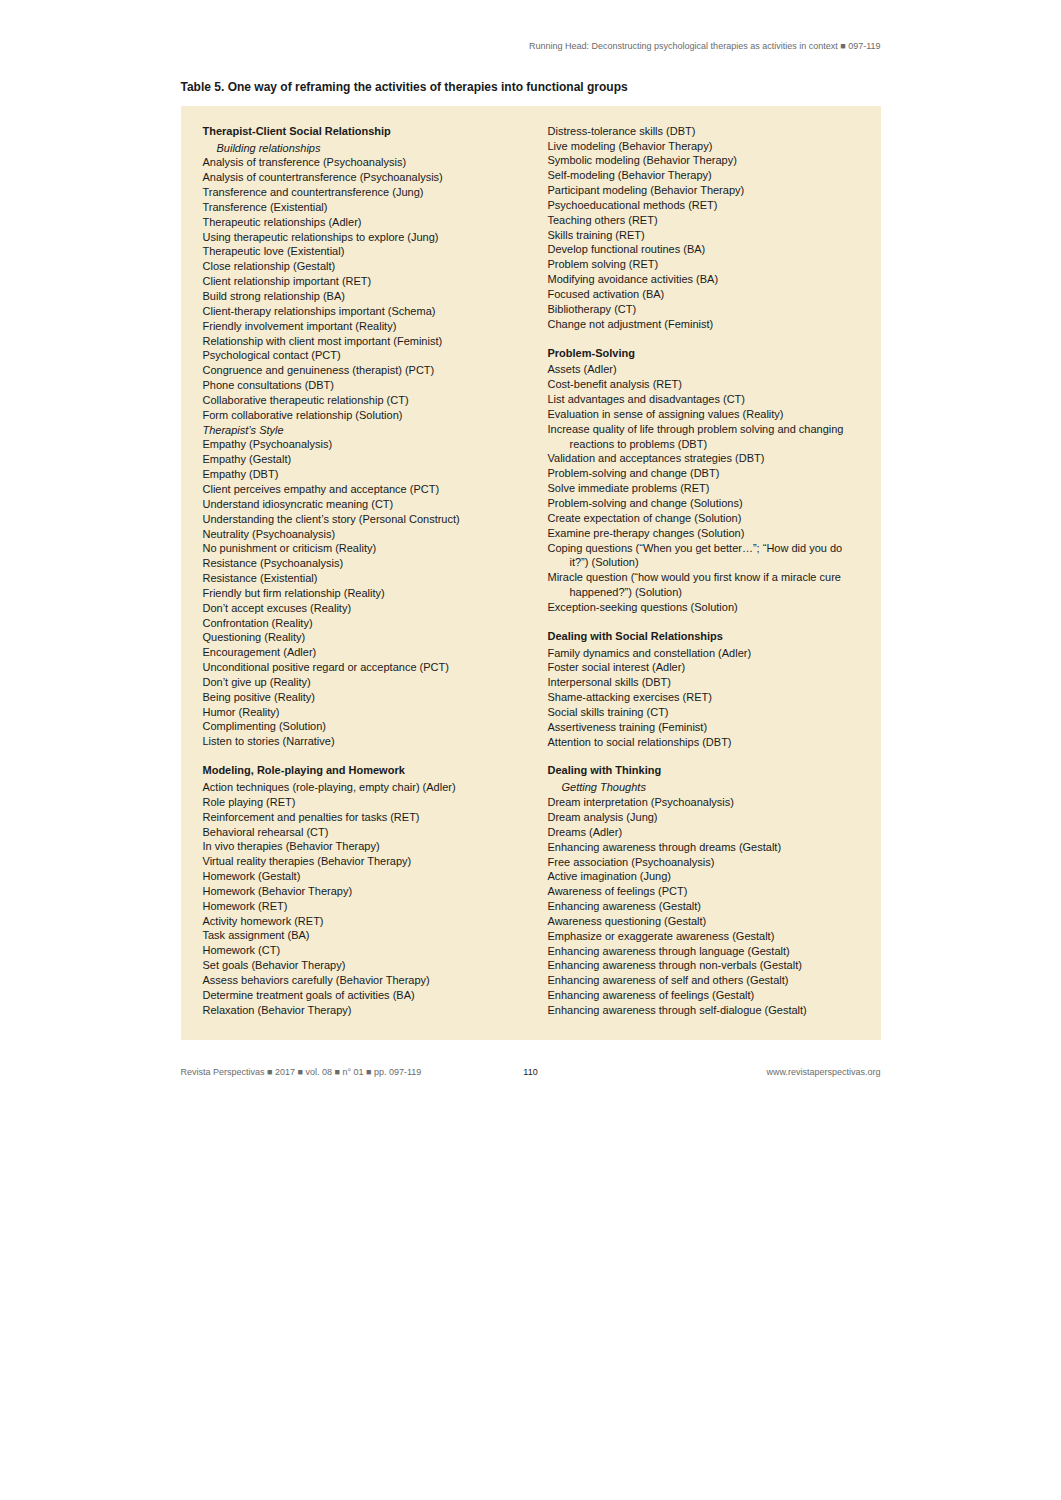Running Head: Deconstructing psychological therapies as activities in context ■ 097-119
Table 5. One way of reframing the activities of therapies into functional groups
Therapist-Client Social Relationship
Building relationships
Analysis of transference (Psychoanalysis)
Analysis of countertransference (Psychoanalysis)
Transference and countertransference (Jung)
Transference (Existential)
Therapeutic relationships (Adler)
Using therapeutic relationships to explore (Jung)
Therapeutic love (Existential)
Close relationship (Gestalt)
Client relationship important (RET)
Build strong relationship (BA)
Client-therapy relationships important (Schema)
Friendly involvement important (Reality)
Relationship with client most important (Feminist)
Psychological contact (PCT)
Congruence and genuineness (therapist) (PCT)
Phone consultations (DBT)
Collaborative therapeutic relationship (CT)
Form collaborative relationship (Solution)
Therapist’s Style
Empathy (Psychoanalysis)
Empathy (Gestalt)
Empathy (DBT)
Client perceives empathy and acceptance (PCT)
Understand idiosyncratic meaning (CT)
Understanding the client’s story (Personal Construct)
Neutrality (Psychoanalysis)
No punishment or criticism (Reality)
Resistance (Psychoanalysis)
Resistance (Existential)
Friendly but firm relationship (Reality)
Don’t accept excuses (Reality)
Confrontation (Reality)
Questioning (Reality)
Encouragement (Adler)
Unconditional positive regard or acceptance (PCT)
Don’t give up (Reality)
Being positive (Reality)
Humor (Reality)
Complimenting (Solution)
Listen to stories (Narrative)
Modeling, Role-playing and Homework
Action techniques (role-playing, empty chair) (Adler)
Role playing (RET)
Reinforcement and penalties for tasks (RET)
Behavioral rehearsal (CT)
In vivo therapies (Behavior Therapy)
Virtual reality therapies (Behavior Therapy)
Homework (Gestalt)
Homework (Behavior Therapy)
Homework (RET)
Activity homework (RET)
Task assignment (BA)
Homework (CT)
Set goals (Behavior Therapy)
Assess behaviors carefully (Behavior Therapy)
Determine treatment goals of activities (BA)
Relaxation (Behavior Therapy)
Distress-tolerance skills (DBT)
Live modeling (Behavior Therapy)
Symbolic modeling (Behavior Therapy)
Self-modeling (Behavior Therapy)
Participant modeling (Behavior Therapy)
Psychoeducational methods (RET)
Teaching others (RET)
Skills training (RET)
Develop functional routines (BA)
Problem solving (RET)
Modifying avoidance activities (BA)
Focused activation (BA)
Bibliotherapy (CT)
Change not adjustment (Feminist)
Problem-Solving
Assets (Adler)
Cost-benefit analysis (RET)
List advantages and disadvantages (CT)
Evaluation in sense of assigning values (Reality)
Increase quality of life through problem solving and changing reactions to problems (DBT)
Validation and acceptances strategies (DBT)
Problem-solving and change (DBT)
Solve immediate problems (RET)
Problem-solving and change (Solutions)
Create expectation of change (Solution)
Examine pre-therapy changes (Solution)
Coping questions (“When you get better…”; “How did you do it?”) (Solution)
Miracle question (“how would you first know if a miracle cure happened?”) (Solution)
Exception-seeking questions (Solution)
Dealing with Social Relationships
Family dynamics and constellation (Adler)
Foster social interest (Adler)
Interpersonal skills (DBT)
Shame-attacking exercises (RET)
Social skills training (CT)
Assertiveness training (Feminist)
Attention to social relationships (DBT)
Dealing with Thinking
Getting Thoughts
Dream interpretation (Psychoanalysis)
Dream analysis (Jung)
Dreams (Adler)
Enhancing awareness through dreams (Gestalt)
Free association (Psychoanalysis)
Active imagination (Jung)
Awareness of feelings (PCT)
Enhancing awareness (Gestalt)
Awareness questioning (Gestalt)
Emphasize or exaggerate awareness (Gestalt)
Enhancing awareness through language (Gestalt)
Enhancing awareness through non-verbals (Gestalt)
Enhancing awareness of self and others (Gestalt)
Enhancing awareness of feelings (Gestalt)
Enhancing awareness through self-dialogue (Gestalt)
Revista Perspectivas ■ 2017 ■ vol. 08 ■ n° 01 ■ pp. 097-119
110
www.revistaperspectivas.org